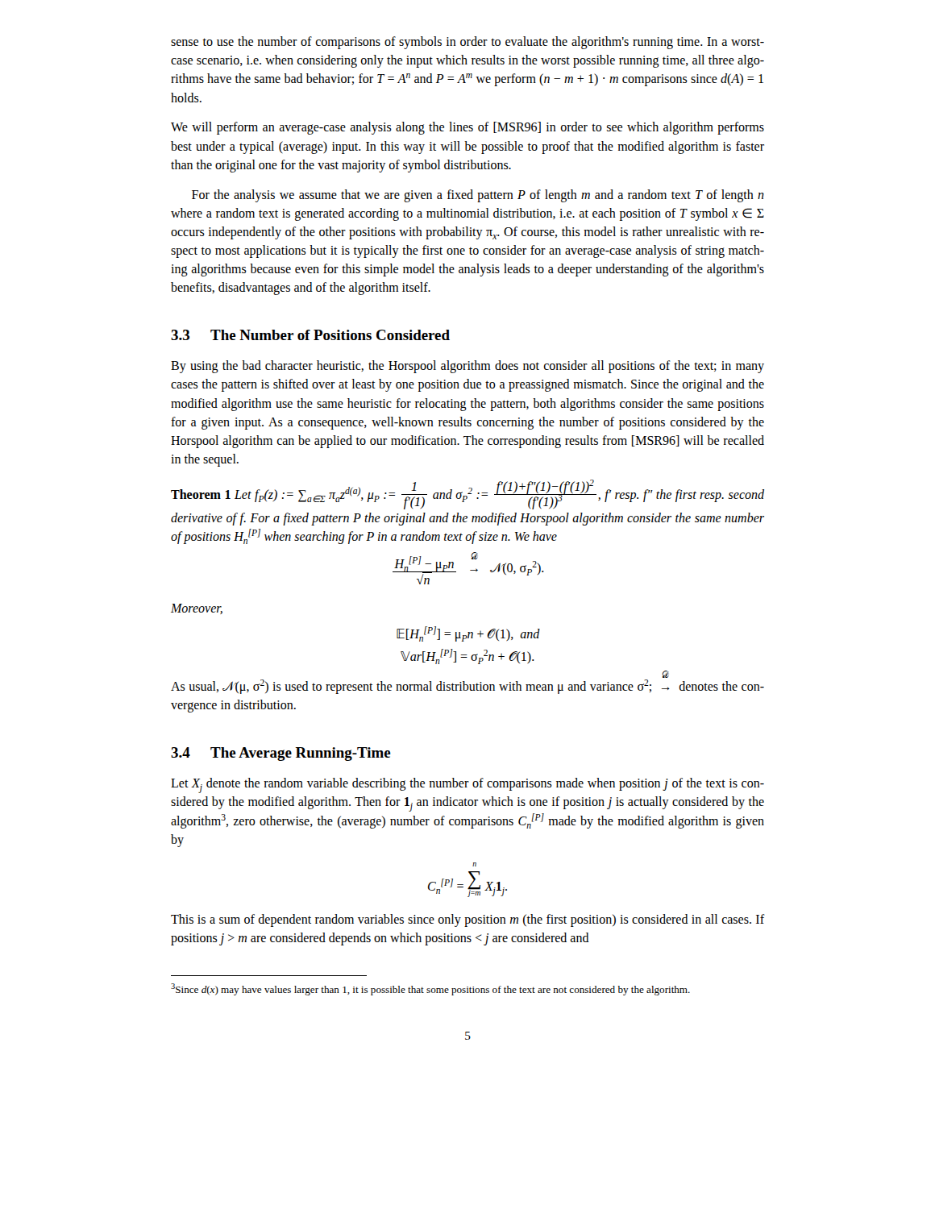sense to use the number of comparisons of symbols in order to evaluate the algorithm's running time. In a worst-case scenario, i.e. when considering only the input which results in the worst possible running time, all three algorithms have the same bad behavior; for T = An and P = Am we perform (n − m + 1) · m comparisons since d(A) = 1 holds.
We will perform an average-case analysis along the lines of [MSR96] in order to see which algorithm performs best under a typical (average) input. In this way it will be possible to proof that the modified algorithm is faster than the original one for the vast majority of symbol distributions.
For the analysis we assume that we are given a fixed pattern P of length m and a random text T of length n where a random text is generated according to a multinomial distribution, i.e. at each position of T symbol x ∈ Σ occurs independently of the other positions with probability πx. Of course, this model is rather unrealistic with respect to most applications but it is typically the first one to consider for an average-case analysis of string matching algorithms because even for this simple model the analysis leads to a deeper understanding of the algorithm's benefits, disadvantages and of the algorithm itself.
3.3 The Number of Positions Considered
By using the bad character heuristic, the Horspool algorithm does not consider all positions of the text; in many cases the pattern is shifted over at least by one position due to a preassigned mismatch. Since the original and the modified algorithm use the same heuristic for relocating the pattern, both algorithms consider the same positions for a given input. As a consequence, well-known results concerning the number of positions considered by the Horspool algorithm can be applied to our modification. The corresponding results from [MSR96] will be recalled in the sequel.
Theorem 1 Let fP(z) := ∑a∈Σ πazd(a), μP := 1 f′(1) and σP2 := f′(1)+f″(1)−(f′(1))2(f′(1))3, f′ resp. f″ the first resp. second derivative of f. For a fixed pattern P the original and the modified Horspool algorithm consider the same number of positions Hn[P] when searching for P in a random text of size n. We have
Hn[P] − μPn√n 𝒟→ 𝒩(0, σP2).
Moreover,
𝔼[Hn[P]] = μPn + 𝒪(1), and 𝕍ar[Hn[P]] = σP2n + 𝒪(1).
As usual, 𝒩(μ, σ2) is used to represent the normal distribution with mean μ and variance σ2; 𝒟→ denotes the convergence in distribution.
3.4 The Average Running-Time
Let Xj denote the random variable describing the number of comparisons made when position j of the text is considered by the modified algorithm. Then for 1j an indicator which is one if position j is actually considered by the algorithm3, zero otherwise, the (average) number of comparisons Cn[P] made by the modified algorithm is given by
Cn[P] = n∑j=m Xj 1j.
This is a sum of dependent random variables since only position m (the first position) is considered in all cases. If positions j > m are considered depends on which positions < j are considered and
3Since d(x) may have values larger than 1, it is possible that some positions of the text are not considered by the algorithm.
5